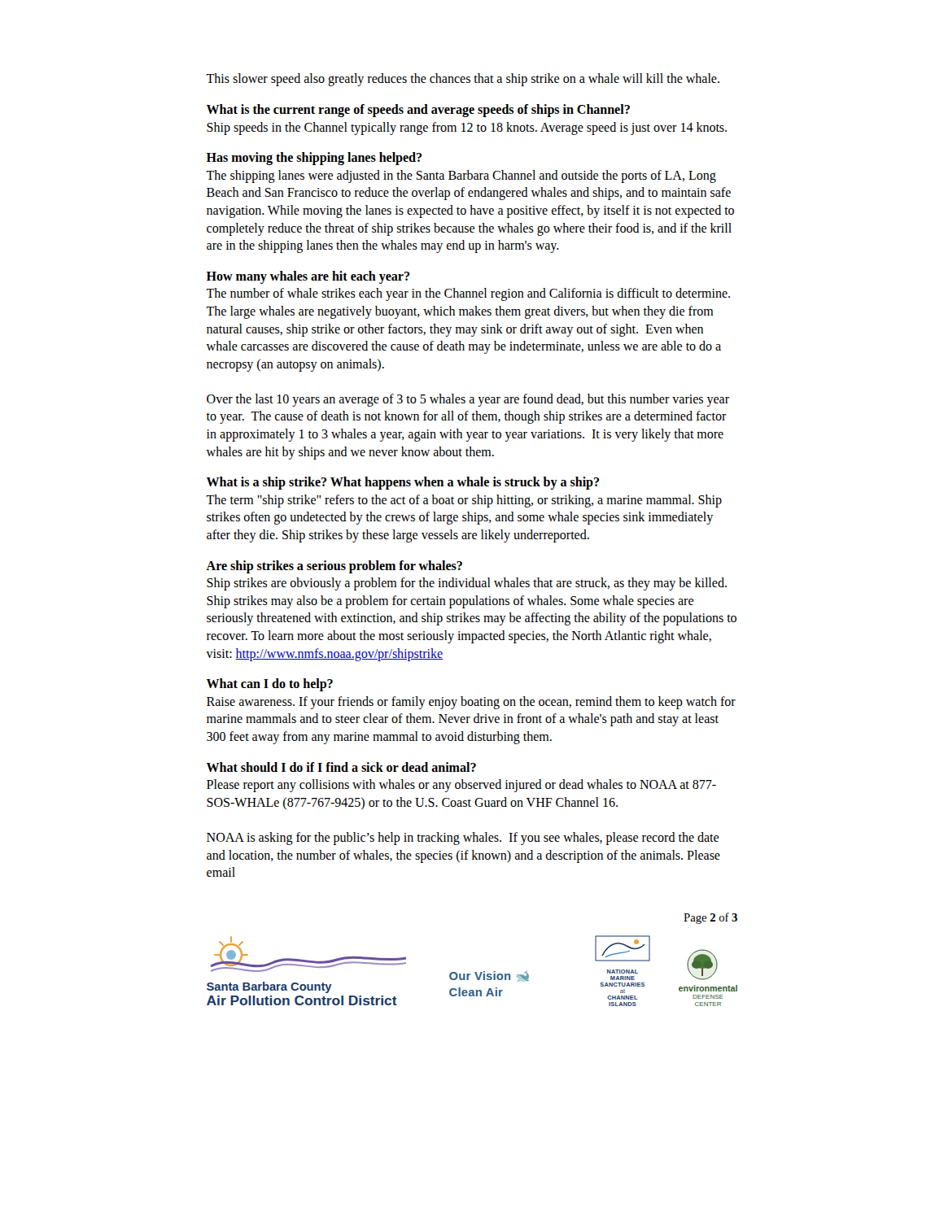This slower speed also greatly reduces the chances that a ship strike on a whale will kill the whale.
What is the current range of speeds and average speeds of ships in Channel?
Ship speeds in the Channel typically range from 12 to 18 knots. Average speed is just over 14 knots.
Has moving the shipping lanes helped?
The shipping lanes were adjusted in the Santa Barbara Channel and outside the ports of LA, Long Beach and San Francisco to reduce the overlap of endangered whales and ships, and to maintain safe navigation. While moving the lanes is expected to have a positive effect, by itself it is not expected to completely reduce the threat of ship strikes because the whales go where their food is, and if the krill are in the shipping lanes then the whales may end up in harm's way.
How many whales are hit each year?
The number of whale strikes each year in the Channel region and California is difficult to determine. The large whales are negatively buoyant, which makes them great divers, but when they die from natural causes, ship strike or other factors, they may sink or drift away out of sight. Even when whale carcasses are discovered the cause of death may be indeterminate, unless we are able to do a necropsy (an autopsy on animals).
Over the last 10 years an average of 3 to 5 whales a year are found dead, but this number varies year to year. The cause of death is not known for all of them, though ship strikes are a determined factor in approximately 1 to 3 whales a year, again with year to year variations. It is very likely that more whales are hit by ships and we never know about them.
What is a ship strike? What happens when a whale is struck by a ship?
The term "ship strike" refers to the act of a boat or ship hitting, or striking, a marine mammal. Ship strikes often go undetected by the crews of large ships, and some whale species sink immediately after they die. Ship strikes by these large vessels are likely underreported.
Are ship strikes a serious problem for whales?
Ship strikes are obviously a problem for the individual whales that are struck, as they may be killed. Ship strikes may also be a problem for certain populations of whales. Some whale species are seriously threatened with extinction, and ship strikes may be affecting the ability of the populations to recover. To learn more about the most seriously impacted species, the North Atlantic right whale, visit: http://www.nmfs.noaa.gov/pr/shipstrike
What can I do to help?
Raise awareness. If your friends or family enjoy boating on the ocean, remind them to keep watch for marine mammals and to steer clear of them. Never drive in front of a whale's path and stay at least 300 feet away from any marine mammal to avoid disturbing them.
What should I do if I find a sick or dead animal?
Please report any collisions with whales or any observed injured or dead whales to NOAA at 877-SOS-WHALe (877-767-9425) or to the U.S. Coast Guard on VHF Channel 16.
NOAA is asking for the public’s help in tracking whales. If you see whales, please record the date and location, the number of whales, the species (if known) and a description of the animals. Please email
Page 2 of 3
Santa Barbara County
Air Pollution Control District
Our Vision 🐋 Clean Air
NATIONAL MARINE
SANCTUARIES
at
CHANNEL ISLANDS
environmental
DEFENSE CENTER